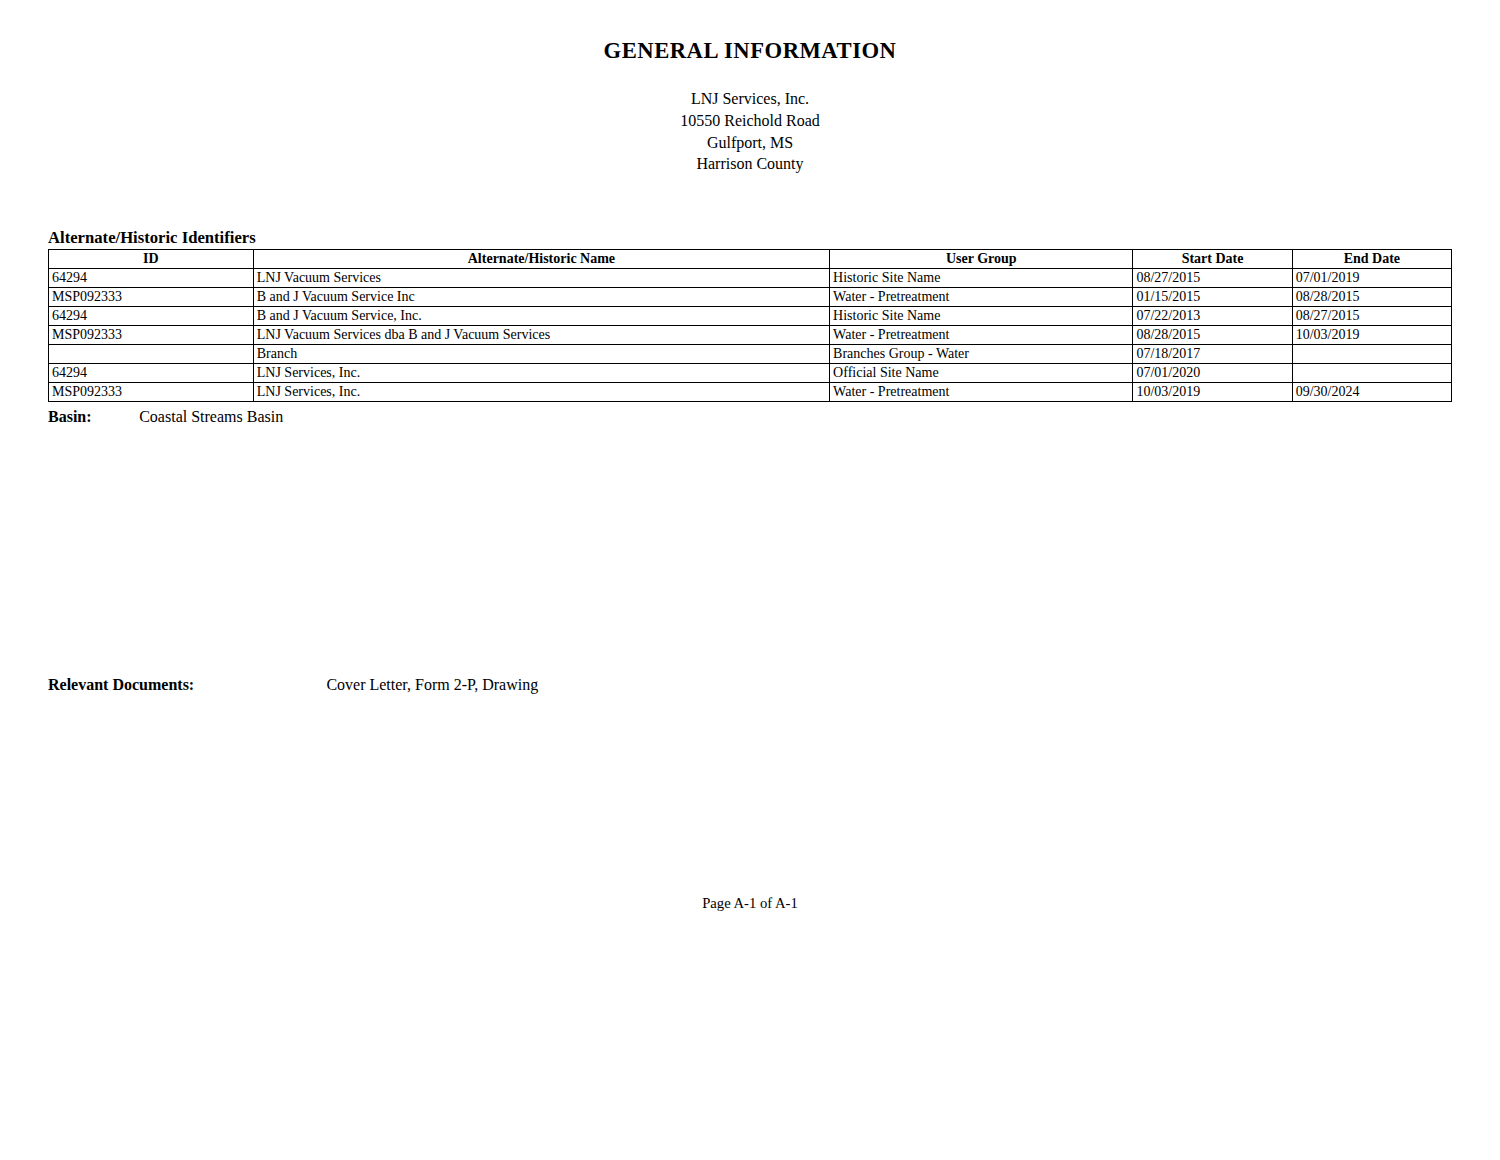GENERAL INFORMATION
LNJ Services, Inc.
10550 Reichold Road
Gulfport, MS
Harrison County
Alternate/Historic Identifiers
| ID | Alternate/Historic Name | User Group | Start Date | End Date |
| --- | --- | --- | --- | --- |
| 64294 | LNJ Vacuum Services | Historic Site Name | 08/27/2015 | 07/01/2019 |
| MSP092333 | B and J Vacuum Service Inc | Water - Pretreatment | 01/15/2015 | 08/28/2015 |
| 64294 | B and J Vacuum Service, Inc. | Historic Site Name | 07/22/2013 | 08/27/2015 |
| MSP092333 | LNJ Vacuum Services dba B and J Vacuum Services | Water - Pretreatment | 08/28/2015 | 10/03/2019 |
| | Branch | Branches Group - Water | 07/18/2017 | |
| 64294 | LNJ Services, Inc. | Official Site Name | 07/01/2020 | |
| MSP092333 | LNJ Services, Inc. | Water - Pretreatment | 10/03/2019 | 09/30/2024 |
Basin: Coastal Streams Basin
Relevant Documents: Cover Letter, Form 2-P, Drawing
Page A-1 of A-1